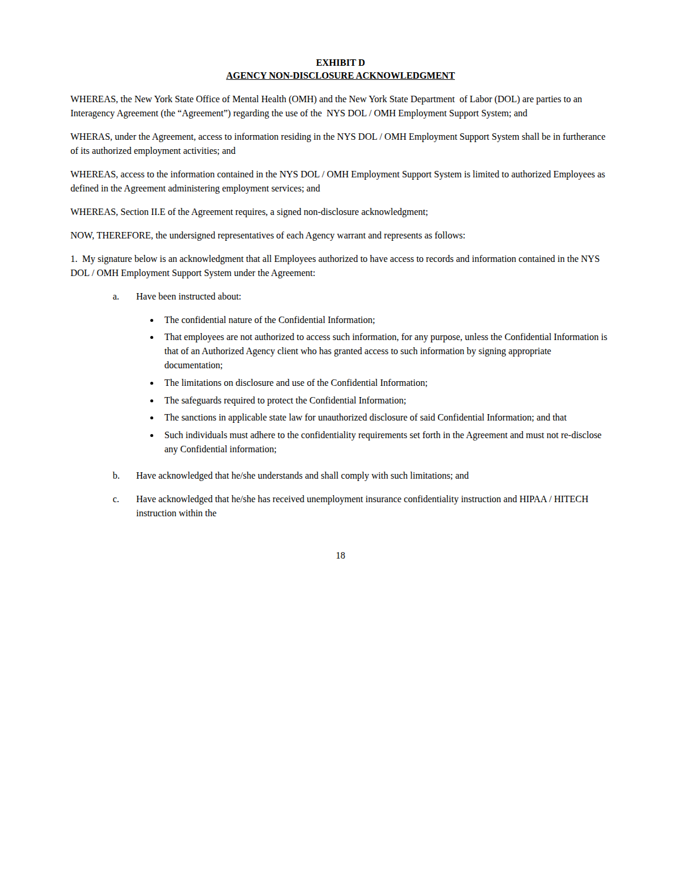EXHIBIT D AGENCY NON-DISCLOSURE ACKNOWLEDGMENT
WHEREAS, the New York State Office of Mental Health (OMH) and the New York State Department of Labor (DOL) are parties to an Interagency Agreement (the “Agreement”) regarding the use of the NYS DOL / OMH Employment Support System; and
WHERAS, under the Agreement, access to information residing in the NYS DOL / OMH Employment Support System shall be in furtherance of its authorized employment activities; and
WHEREAS, access to the information contained in the NYS DOL / OMH Employment Support System is limited to authorized Employees as defined in the Agreement administering employment services; and
WHEREAS, Section II.E of the Agreement requires, a signed non-disclosure acknowledgment;
NOW, THEREFORE, the undersigned representatives of each Agency warrant and represents as follows:
1. My signature below is an acknowledgment that all Employees authorized to have access to records and information contained in the NYS DOL / OMH Employment Support System under the Agreement:
a. Have been instructed about:
The confidential nature of the Confidential Information;
That employees are not authorized to access such information, for any purpose, unless the Confidential Information is that of an Authorized Agency client who has granted access to such information by signing appropriate documentation;
The limitations on disclosure and use of the Confidential Information;
The safeguards required to protect the Confidential Information;
The sanctions in applicable state law for unauthorized disclosure of said Confidential Information; and that
Such individuals must adhere to the confidentiality requirements set forth in the Agreement and must not re-disclose any Confidential information;
b. Have acknowledged that he/she understands and shall comply with such limitations; and
c. Have acknowledged that he/she has received unemployment insurance confidentiality instruction and HIPAA / HITECH instruction within the
18